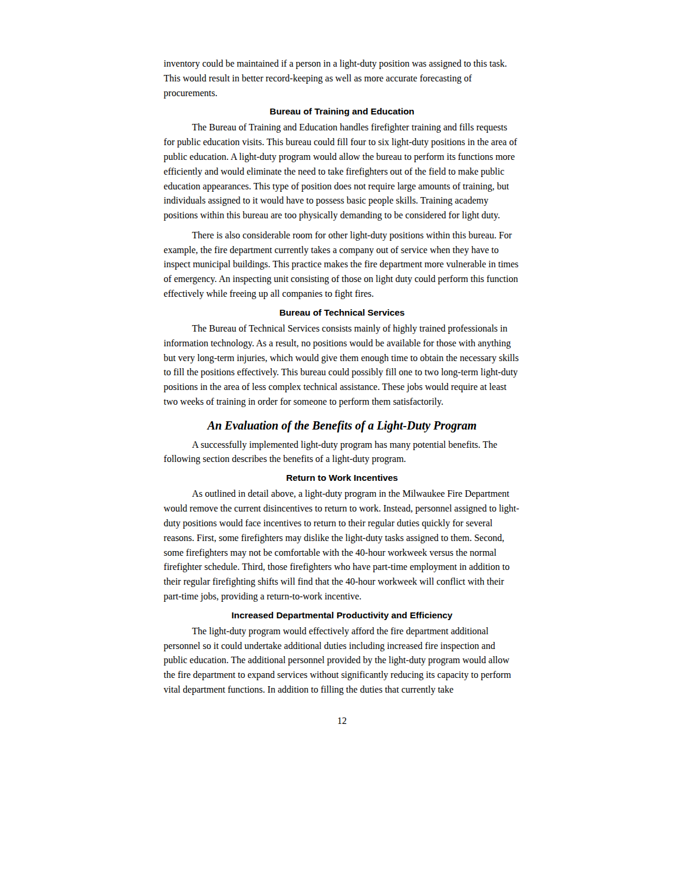inventory could be maintained if a person in a light-duty position was assigned to this task. This would result in better record-keeping as well as more accurate forecasting of procurements.
Bureau of Training and Education
The Bureau of Training and Education handles firefighter training and fills requests for public education visits. This bureau could fill four to six light-duty positions in the area of public education. A light-duty program would allow the bureau to perform its functions more efficiently and would eliminate the need to take firefighters out of the field to make public education appearances. This type of position does not require large amounts of training, but individuals assigned to it would have to possess basic people skills. Training academy positions within this bureau are too physically demanding to be considered for light duty.
There is also considerable room for other light-duty positions within this bureau. For example, the fire department currently takes a company out of service when they have to inspect municipal buildings. This practice makes the fire department more vulnerable in times of emergency. An inspecting unit consisting of those on light duty could perform this function effectively while freeing up all companies to fight fires.
Bureau of Technical Services
The Bureau of Technical Services consists mainly of highly trained professionals in information technology. As a result, no positions would be available for those with anything but very long-term injuries, which would give them enough time to obtain the necessary skills to fill the positions effectively. This bureau could possibly fill one to two long-term light-duty positions in the area of less complex technical assistance. These jobs would require at least two weeks of training in order for someone to perform them satisfactorily.
An Evaluation of the Benefits of a Light-Duty Program
A successfully implemented light-duty program has many potential benefits. The following section describes the benefits of a light-duty program.
Return to Work Incentives
As outlined in detail above, a light-duty program in the Milwaukee Fire Department would remove the current disincentives to return to work. Instead, personnel assigned to light-duty positions would face incentives to return to their regular duties quickly for several reasons. First, some firefighters may dislike the light-duty tasks assigned to them. Second, some firefighters may not be comfortable with the 40-hour workweek versus the normal firefighter schedule. Third, those firefighters who have part-time employment in addition to their regular firefighting shifts will find that the 40-hour workweek will conflict with their part-time jobs, providing a return-to-work incentive.
Increased Departmental Productivity and Efficiency
The light-duty program would effectively afford the fire department additional personnel so it could undertake additional duties including increased fire inspection and public education. The additional personnel provided by the light-duty program would allow the fire department to expand services without significantly reducing its capacity to perform vital department functions. In addition to filling the duties that currently take
12